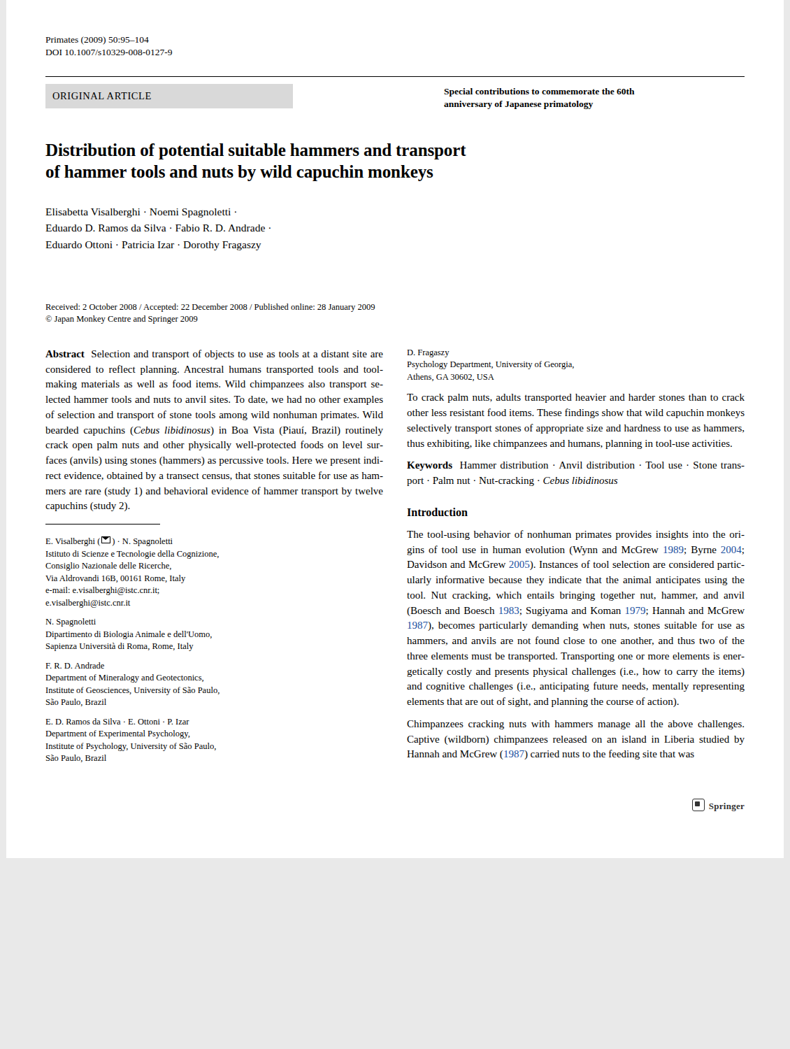Primates (2009) 50:95–104
DOI 10.1007/s10329-008-0127-9
ORIGINAL ARTICLE
Special contributions to commemorate the 60th
anniversary of Japanese primatology
Distribution of potential suitable hammers and transport
of hammer tools and nuts by wild capuchin monkeys
Elisabetta Visalberghi · Noemi Spagnoletti ·
Eduardo D. Ramos da Silva · Fabio R. D. Andrade ·
Eduardo Ottoni · Patricia Izar · Dorothy Fragaszy
Received: 2 October 2008 / Accepted: 22 December 2008 / Published online: 28 January 2009
© Japan Monkey Centre and Springer 2009
Abstract Selection and transport of objects to use as tools at a distant site are considered to reflect planning. Ancestral humans transported tools and tool-making materials as well as food items. Wild chimpanzees also transport selected hammer tools and nuts to anvil sites. To date, we had no other examples of selection and transport of stone tools among wild nonhuman primates. Wild bearded capuchins (Cebus libidinosus) in Boa Vista (Piauí, Brazil) routinely crack open palm nuts and other physically well-protected foods on level surfaces (anvils) using stones (hammers) as percussive tools. Here we present indirect evidence, obtained by a transect census, that stones suitable for use as hammers are rare (study 1) and behavioral evidence of hammer transport by twelve capuchins (study 2).
E. Visalberghi ( ) · N. Spagnoletti
Istituto di Scienze e Tecnologie della Cognizione,
Consiglio Nazionale delle Ricerche,
Via Aldrovandi 16B, 00161 Rome, Italy
e-mail: e.visalberghi@istc.cnr.it;
e.visalberghi@istc.cnr.it
N. Spagnoletti
Dipartimento di Biologia Animale e dell'Uomo,
Sapienza Università di Roma, Rome, Italy
F. R. D. Andrade
Department of Mineralogy and Geotectonics,
Institute of Geosciences, University of São Paulo,
São Paulo, Brazil
E. D. Ramos da Silva · E. Ottoni · P. Izar
Department of Experimental Psychology,
Institute of Psychology, University of São Paulo,
São Paulo, Brazil
D. Fragaszy
Psychology Department, University of Georgia,
Athens, GA 30602, USA
To crack palm nuts, adults transported heavier and harder stones than to crack other less resistant food items. These findings show that wild capuchin monkeys selectively transport stones of appropriate size and hardness to use as hammers, thus exhibiting, like chimpanzees and humans, planning in tool-use activities.
Keywords Hammer distribution · Anvil distribution · Tool use · Stone transport · Palm nut · Nut-cracking · Cebus libidinosus
Introduction
The tool-using behavior of nonhuman primates provides insights into the origins of tool use in human evolution (Wynn and McGrew 1989; Byrne 2004; Davidson and McGrew 2005). Instances of tool selection are considered particularly informative because they indicate that the animal anticipates using the tool. Nut cracking, which entails bringing together nut, hammer, and anvil (Boesch and Boesch 1983; Sugiyama and Koman 1979; Hannah and McGrew 1987), becomes particularly demanding when nuts, stones suitable for use as hammers, and anvils are not found close to one another, and thus two of the three elements must be transported. Transporting one or more elements is energetically costly and presents physical challenges (i.e., how to carry the items) and cognitive challenges (i.e., anticipating future needs, mentally representing elements that are out of sight, and planning the course of action).
Chimpanzees cracking nuts with hammers manage all the above challenges. Captive (wildborn) chimpanzees released on an island in Liberia studied by Hannah and McGrew (1987) carried nuts to the feeding site that was
Springer